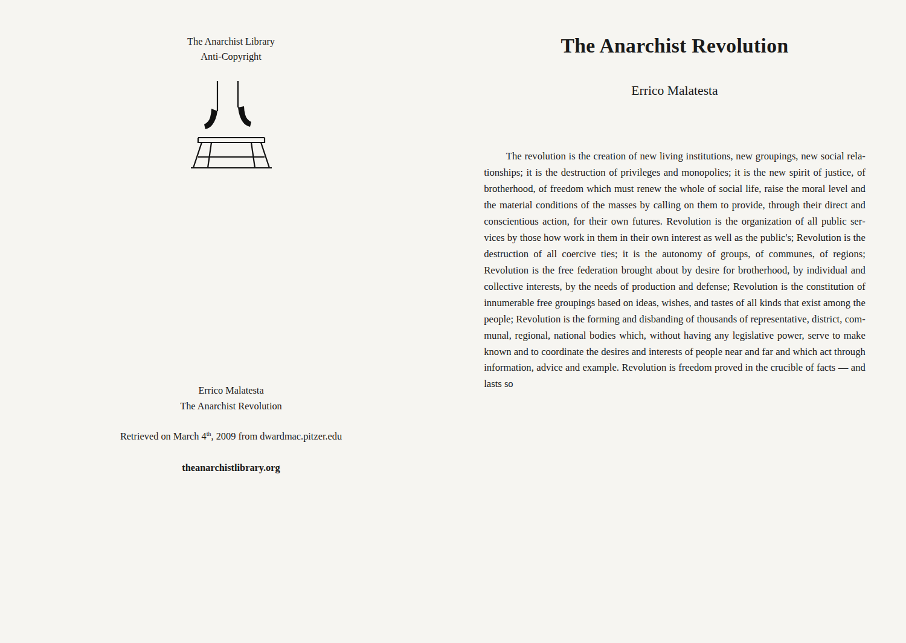The Anarchist Library
Anti-Copyright
Errico Malatesta
The Anarchist Revolution
Retrieved on March 4th, 2009 from dwardmac.pitzer.edu
theanarchistlibrary.org
The Anarchist Revolution
Errico Malatesta
The revolution is the creation of new living institutions, new groupings, new social relationships; it is the destruction of privileges and monopolies; it is the new spirit of justice, of brotherhood, of freedom which must renew the whole of social life, raise the moral level and the material conditions of the masses by calling on them to provide, through their direct and conscientious action, for their own futures. Revolution is the organization of all public services by those how work in them in their own interest as well as the public's; Revolution is the destruction of all coercive ties; it is the autonomy of groups, of communes, of regions; Revolution is the free federation brought about by desire for brotherhood, by individual and collective interests, by the needs of production and defense; Revolution is the constitution of innumerable free groupings based on ideas, wishes, and tastes of all kinds that exist among the people; Revolution is the forming and disbanding of thousands of representative, district, communal, regional, national bodies which, without having any legislative power, serve to make known and to coordinate the desires and interests of people near and far and which act through information, advice and example. Revolution is freedom proved in the crucible of facts — and lasts so